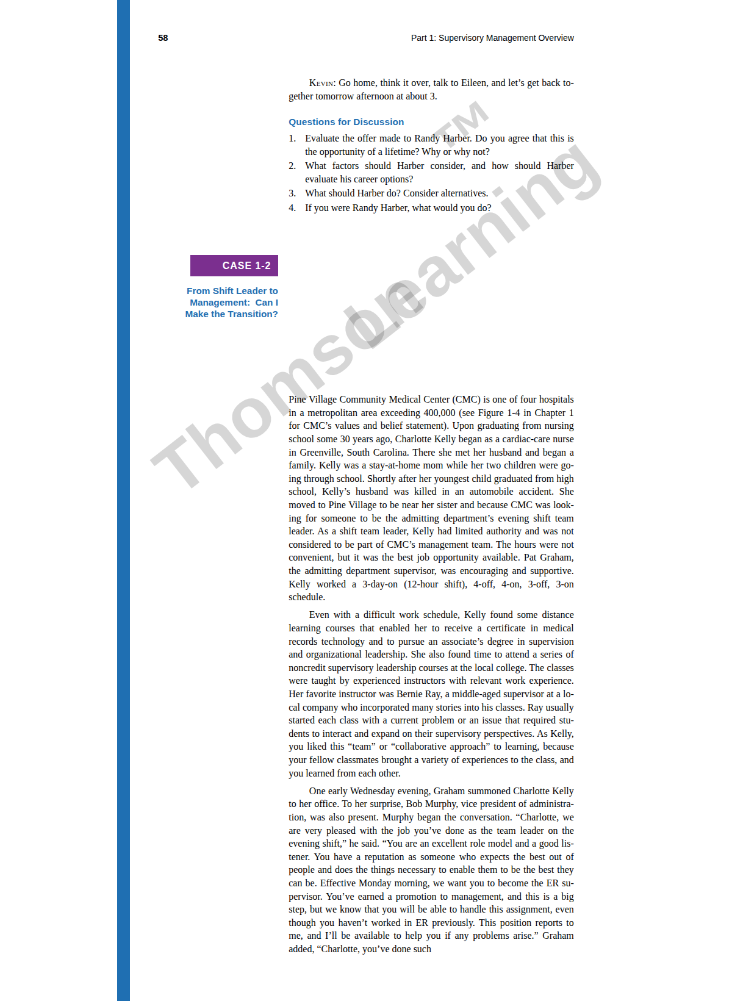58
Part 1: Supervisory Management Overview
CASE 1-2
From Shift Leader to
Management: Can I
Make the Transition?
Kevin: Go home, think it over, talk to Eileen, and let’s get back together tomorrow afternoon at about 3.
Questions for Discussion
Evaluate the offer made to Randy Harber. Do you agree that this is the opportunity of a lifetime? Why or why not?
What factors should Harber consider, and how should Harber evaluate his career options?
What should Harber do? Consider alternatives.
If you were Randy Harber, what would you do?
Pine Village Community Medical Center (CMC) is one of four hospitals in a metropolitan area exceeding 400,000 (see Figure 1-4 in Chapter 1 for CMC’s values and belief statement). Upon graduating from nursing school some 30 years ago, Charlotte Kelly began as a cardiac-care nurse in Greenville, South Carolina. There she met her husband and began a family. Kelly was a stay-at-home mom while her two children were going through school. Shortly after her youngest child graduated from high school, Kelly’s husband was killed in an automobile accident. She moved to Pine Village to be near her sister and because CMC was looking for someone to be the admitting department’s evening shift team leader. As a shift team leader, Kelly had limited authority and was not considered to be part of CMC’s management team. The hours were not convenient, but it was the best job opportunity available. Pat Graham, the admitting department supervisor, was encouraging and supportive. Kelly worked a 3-day-on (12-hour shift), 4-off, 4-on, 3-off, 3-on schedule.
Even with a difficult work schedule, Kelly found some distance learning courses that enabled her to receive a certificate in medical records technology and to pursue an associate’s degree in supervision and organizational leadership. She also found time to attend a series of noncredit supervisory leadership courses at the local college. The classes were taught by experienced instructors with relevant work experience. Her favorite instructor was Bernie Ray, a middle-aged supervisor at a local company who incorporated many stories into his classes. Ray usually started each class with a current problem or an issue that required students to interact and expand on their supervisory perspectives. As Kelly, you liked this “team” or “collaborative approach” to learning, because your fellow classmates brought a variety of experiences to the class, and you learned from each other.
One early Wednesday evening, Graham summoned Charlotte Kelly to her office. To her surprise, Bob Murphy, vice president of administration, was also present. Murphy began the conversation. “Charlotte, we are very pleased with the job you’ve done as the team leader on the evening shift,” he said. “You are an excellent role model and a good listener. You have a reputation as someone who expects the best out of people and does the things necessary to enable them to be the best they can be. Effective Monday morning, we want you to become the ER supervisor. You’ve earned a promotion to management, and this is a big step, but we know that you will be able to handle this assignment, even though you haven’t worked in ER previously. This position reports to me, and I’ll be available to help you if any problems arise.” Graham added, “Charlotte, you’ve done such
Thomson Learning ™